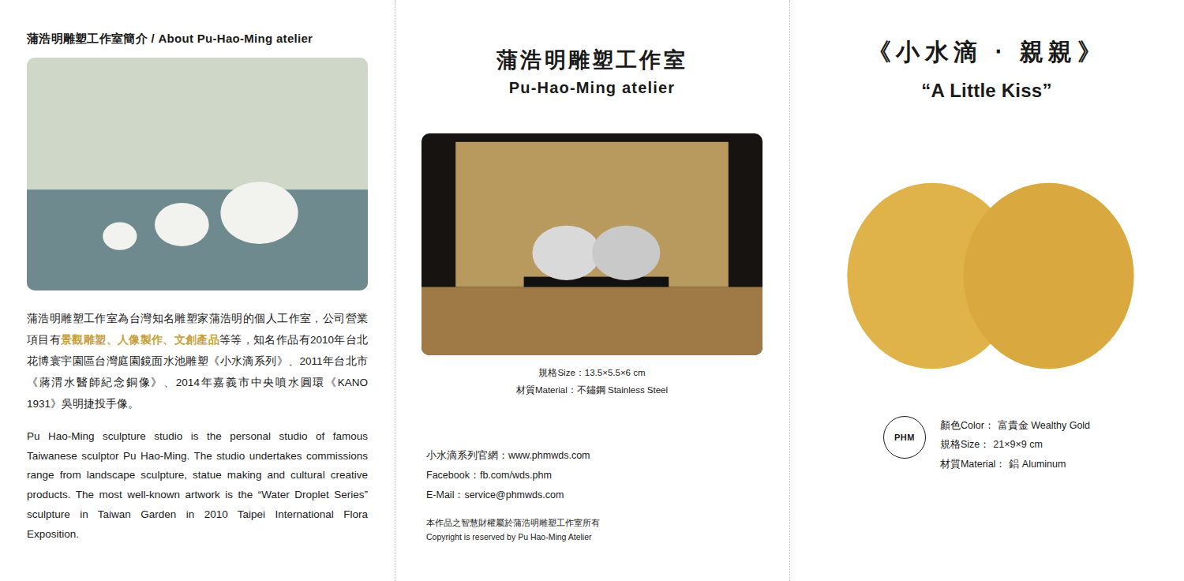蒲浩明雕塑工作室簡介 / About Pu-Hao-Ming atelier
蒲浩明雕塑工作室為台灣知名雕塑家蒲浩明的個人工作室，公司營業項目有景觀雕塑、人像製作、文創產品等等，知名作品有2010年台北花博寰宇園區台灣庭園鏡面水池雕塑《小水滴系列》、2011年台北市《蔣渭水醫師紀念銅像》、2014年嘉義市中央噴水圓環《KANO 1931》吳明捷投手像。
Pu Hao-Ming sculpture studio is the personal studio of famous Taiwanese sculptor Pu Hao-Ming. The studio undertakes commissions range from landscape sculpture, statue making and cultural creative products. The most well-known artwork is the “Water Droplet Series”sculpture in Taiwan Garden in 2010 Taipei International Flora Exposition.
蒲浩明雕塑工作室
Pu-Hao-Ming atelier
規格Size：13.5×5.5×6 cm
材質Material：不鏽鋼 Stainless Steel
小水滴系列官網：www.phmwds.com
Facebook：fb.com/wds.phm
E-Mail：service@phmwds.com
本作品之智慧財權屬於蒲浩明雕塑工作室所有
Copyright is reserved by Pu Hao-Ming Atelier
《小水滴 ‧ 親親》
“A Little Kiss”
PHM
顏色Color：
富貴金 Wealthy Gold
規格Size：
21×9×9 cm
材質Material：
鋁 Aluminum